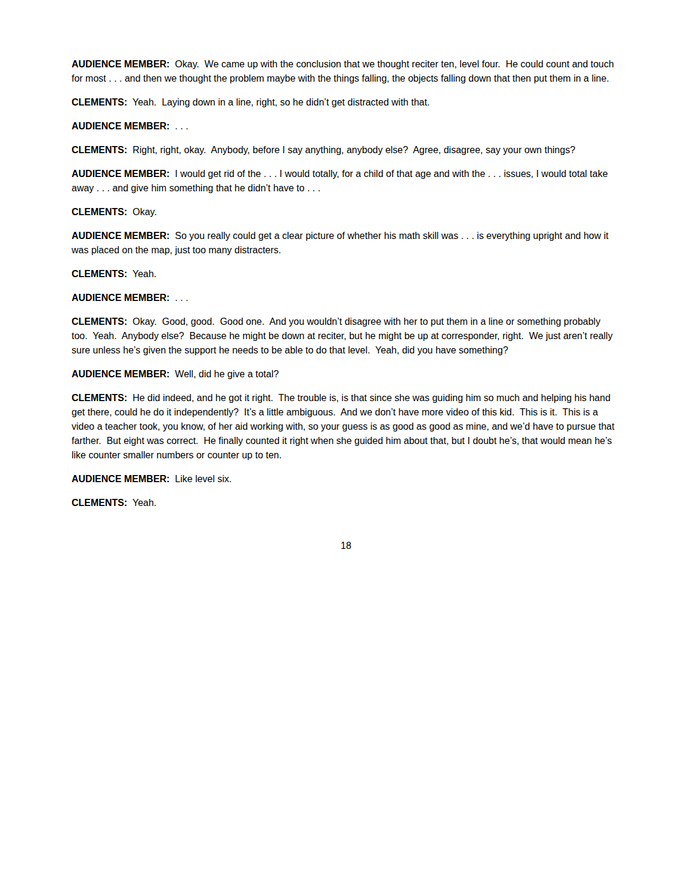AUDIENCE MEMBER: Okay. We came up with the conclusion that we thought reciter ten, level four. He could count and touch for most . . . and then we thought the problem maybe with the things falling, the objects falling down that then put them in a line.
CLEMENTS: Yeah. Laying down in a line, right, so he didn’t get distracted with that.
AUDIENCE MEMBER: . . .
CLEMENTS: Right, right, okay. Anybody, before I say anything, anybody else? Agree, disagree, say your own things?
AUDIENCE MEMBER: I would get rid of the . . . I would totally, for a child of that age and with the . . . issues, I would total take away . . . and give him something that he didn’t have to . . .
CLEMENTS: Okay.
AUDIENCE MEMBER: So you really could get a clear picture of whether his math skill was . . . is everything upright and how it was placed on the map, just too many distracters.
CLEMENTS: Yeah.
AUDIENCE MEMBER: . . .
CLEMENTS: Okay. Good, good. Good one. And you wouldn’t disagree with her to put them in a line or something probably too. Yeah. Anybody else? Because he might be down at reciter, but he might be up at corresponder, right. We just aren’t really sure unless he’s given the support he needs to be able to do that level. Yeah, did you have something?
AUDIENCE MEMBER: Well, did he give a total?
CLEMENTS: He did indeed, and he got it right. The trouble is, is that since she was guiding him so much and helping his hand get there, could he do it independently? It’s a little ambiguous. And we don’t have more video of this kid. This is it. This is a video a teacher took, you know, of her aid working with, so your guess is as good as good as mine, and we’d have to pursue that farther. But eight was correct. He finally counted it right when she guided him about that, but I doubt he’s, that would mean he’s like counter smaller numbers or counter up to ten.
AUDIENCE MEMBER: Like level six.
CLEMENTS: Yeah.
18